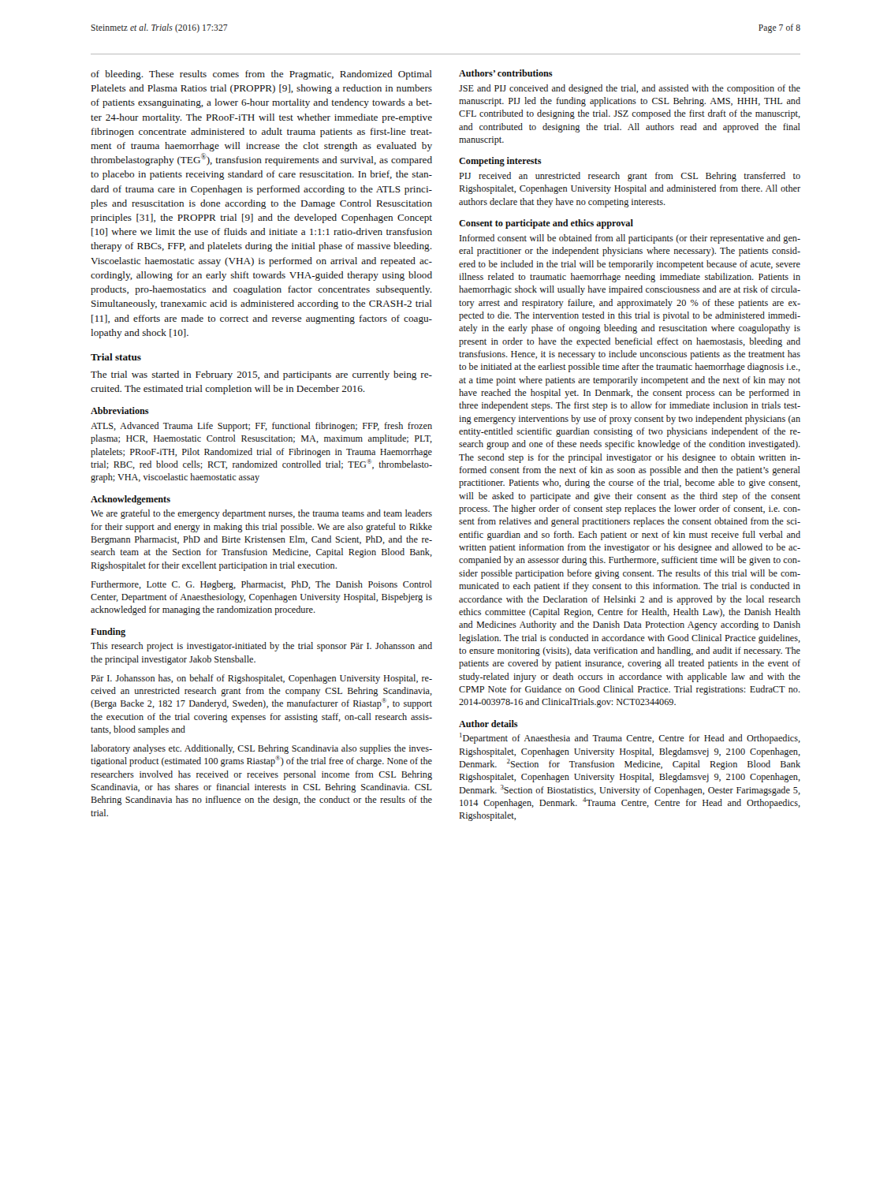Steinmetz et al. Trials (2016) 17:327
Page 7 of 8
of bleeding. These results comes from the Pragmatic, Randomized Optimal Platelets and Plasma Ratios trial (PROPPR) [9], showing a reduction in numbers of patients exsanguinating, a lower 6-hour mortality and tendency towards a better 24-hour mortality. The PRooF-iTH will test whether immediate pre-emptive fibrinogen concentrate administered to adult trauma patients as first-line treatment of trauma haemorrhage will increase the clot strength as evaluated by thrombelastography (TEG®), transfusion requirements and survival, as compared to placebo in patients receiving standard of care resuscitation. In brief, the standard of trauma care in Copenhagen is performed according to the ATLS principles and resuscitation is done according to the Damage Control Resuscitation principles [31], the PROPPR trial [9] and the developed Copenhagen Concept [10] where we limit the use of fluids and initiate a 1:1:1 ratio-driven transfusion therapy of RBCs, FFP, and platelets during the initial phase of massive bleeding. Viscoelastic haemostatic assay (VHA) is performed on arrival and repeated accordingly, allowing for an early shift towards VHA-guided therapy using blood products, pro-haemostatics and coagulation factor concentrates subsequently. Simultaneously, tranexamic acid is administered according to the CRASH-2 trial [11], and efforts are made to correct and reverse augmenting factors of coagulopathy and shock [10].
Trial status
The trial was started in February 2015, and participants are currently being recruited. The estimated trial completion will be in December 2016.
Abbreviations
ATLS, Advanced Trauma Life Support; FF, functional fibrinogen; FFP, fresh frozen plasma; HCR, Haemostatic Control Resuscitation; MA, maximum amplitude; PLT, platelets; PRooF-iTH, Pilot Randomized trial of Fibrinogen in Trauma Haemorrhage trial; RBC, red blood cells; RCT, randomized controlled trial; TEG®, thrombelastograph; VHA, viscoelastic haemostatic assay
Acknowledgements
We are grateful to the emergency department nurses, the trauma teams and team leaders for their support and energy in making this trial possible. We are also grateful to Rikke Bergmann Pharmacist, PhD and Birte Kristensen Elm, Cand Scient, PhD, and the research team at the Section for Transfusion Medicine, Capital Region Blood Bank, Rigshospitalet for their excellent participation in trial execution.
Furthermore, Lotte C. G. Høgberg, Pharmacist, PhD, The Danish Poisons Control Center, Department of Anaesthesiology, Copenhagen University Hospital, Bispebjerg is acknowledged for managing the randomization procedure.
Funding
This research project is investigator-initiated by the trial sponsor Pär I. Johansson and the principal investigator Jakob Stensballe.
Pär I. Johansson has, on behalf of Rigshospitalet, Copenhagen University Hospital, received an unrestricted research grant from the company CSL Behring Scandinavia, (Berga Backe 2, 182 17 Danderyd, Sweden), the manufacturer of Riastap®, to support the execution of the trial covering expenses for assisting staff, on-call research assistants, blood samples and
laboratory analyses etc. Additionally, CSL Behring Scandinavia also supplies the investigational product (estimated 100 grams Riastap®) of the trial free of charge. None of the researchers involved has received or receives personal income from CSL Behring Scandinavia, or has shares or financial interests in CSL Behring Scandinavia. CSL Behring Scandinavia has no influence on the design, the conduct or the results of the trial.
Authors’ contributions
JSE and PIJ conceived and designed the trial, and assisted with the composition of the manuscript. PIJ led the funding applications to CSL Behring. AMS, HHH, THL and CFL contributed to designing the trial. JSZ composed the first draft of the manuscript, and contributed to designing the trial. All authors read and approved the final manuscript.
Competing interests
PIJ received an unrestricted research grant from CSL Behring transferred to Rigshospitalet, Copenhagen University Hospital and administered from there. All other authors declare that they have no competing interests.
Consent to participate and ethics approval
Informed consent will be obtained from all participants (or their representative and general practitioner or the independent physicians where necessary). The patients considered to be included in the trial will be temporarily incompetent because of acute, severe illness related to traumatic haemorrhage needing immediate stabilization. Patients in haemorrhagic shock will usually have impaired consciousness and are at risk of circulatory arrest and respiratory failure, and approximately 20 % of these patients are expected to die. The intervention tested in this trial is pivotal to be administered immediately in the early phase of ongoing bleeding and resuscitation where coagulopathy is present in order to have the expected beneficial effect on haemostasis, bleeding and transfusions. Hence, it is necessary to include unconscious patients as the treatment has to be initiated at the earliest possible time after the traumatic haemorrhage diagnosis i.e., at a time point where patients are temporarily incompetent and the next of kin may not have reached the hospital yet. In Denmark, the consent process can be performed in three independent steps. The first step is to allow for immediate inclusion in trials testing emergency interventions by use of proxy consent by two independent physicians (an entity-entitled scientific guardian consisting of two physicians independent of the research group and one of these needs specific knowledge of the condition investigated). The second step is for the principal investigator or his designee to obtain written informed consent from the next of kin as soon as possible and then the patient’s general practitioner. Patients who, during the course of the trial, become able to give consent, will be asked to participate and give their consent as the third step of the consent process. The higher order of consent step replaces the lower order of consent, i.e. consent from relatives and general practitioners replaces the consent obtained from the scientific guardian and so forth. Each patient or next of kin must receive full verbal and written patient information from the investigator or his designee and allowed to be accompanied by an assessor during this. Furthermore, sufficient time will be given to consider possible participation before giving consent. The results of this trial will be communicated to each patient if they consent to this information. The trial is conducted in accordance with the Declaration of Helsinki 2 and is approved by the local research ethics committee (Capital Region, Centre for Health, Health Law), the Danish Health and Medicines Authority and the Danish Data Protection Agency according to Danish legislation. The trial is conducted in accordance with Good Clinical Practice guidelines, to ensure monitoring (visits), data verification and handling, and audit if necessary. The patients are covered by patient insurance, covering all treated patients in the event of study-related injury or death occurs in accordance with applicable law and with the CPMP Note for Guidance on Good Clinical Practice. Trial registrations: EudraCT no. 2014-003978-16 and ClinicalTrials.gov: NCT02344069.
Author details
1Department of Anaesthesia and Trauma Centre, Centre for Head and Orthopaedics, Rigshospitalet, Copenhagen University Hospital, Blegdamsvej 9, 2100 Copenhagen, Denmark. 2Section for Transfusion Medicine, Capital Region Blood Bank Rigshospitalet, Copenhagen University Hospital, Blegdamsvej 9, 2100 Copenhagen, Denmark. 3Section of Biostatistics, University of Copenhagen, Oester Farimagsgade 5, 1014 Copenhagen, Denmark. 4Trauma Centre, Centre for Head and Orthopaedics, Rigshospitalet,